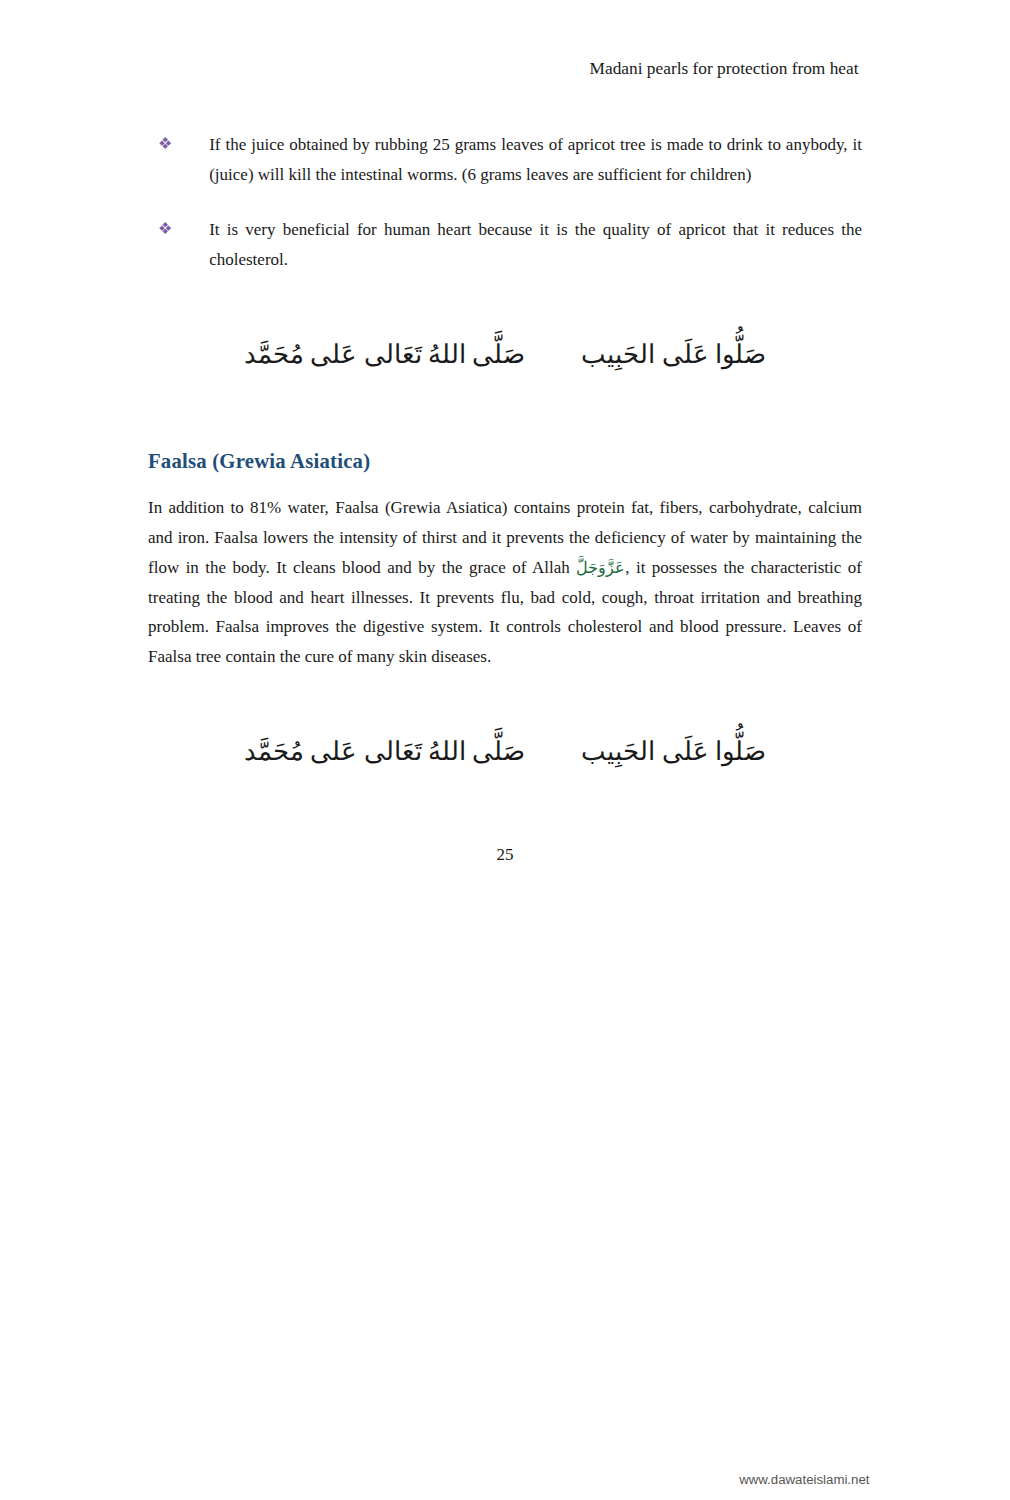Madani pearls for protection from heat
If the juice obtained by rubbing 25 grams leaves of apricot tree is made to drink to anybody, it (juice) will kill the intestinal worms. (6 grams leaves are sufficient for children)
It is very beneficial for human heart because it is the quality of apricot that it reduces the cholesterol.
صَلُّوا عَلَى الحَبِيب صَلَّى اللهُ تَعَالى عَلى مُحَمَّد
Faalsa (Grewia Asiatica)
In addition to 81% water, Faalsa (Grewia Asiatica) contains protein fat, fibers, carbohydrate, calcium and iron. Faalsa lowers the intensity of thirst and it prevents the deficiency of water by maintaining the flow in the body. It cleans blood and by the grace of Allah عَزَّوَجَلَّ, it possesses the characteristic of treating the blood and heart illnesses. It prevents flu, bad cold, cough, throat irritation and breathing problem. Faalsa improves the digestive system. It controls cholesterol and blood pressure. Leaves of Faalsa tree contain the cure of many skin diseases.
صَلُّوا عَلَى الحَبِيب صَلَّى اللهُ تَعَالى عَلى مُحَمَّد
25
www.dawateislami.net